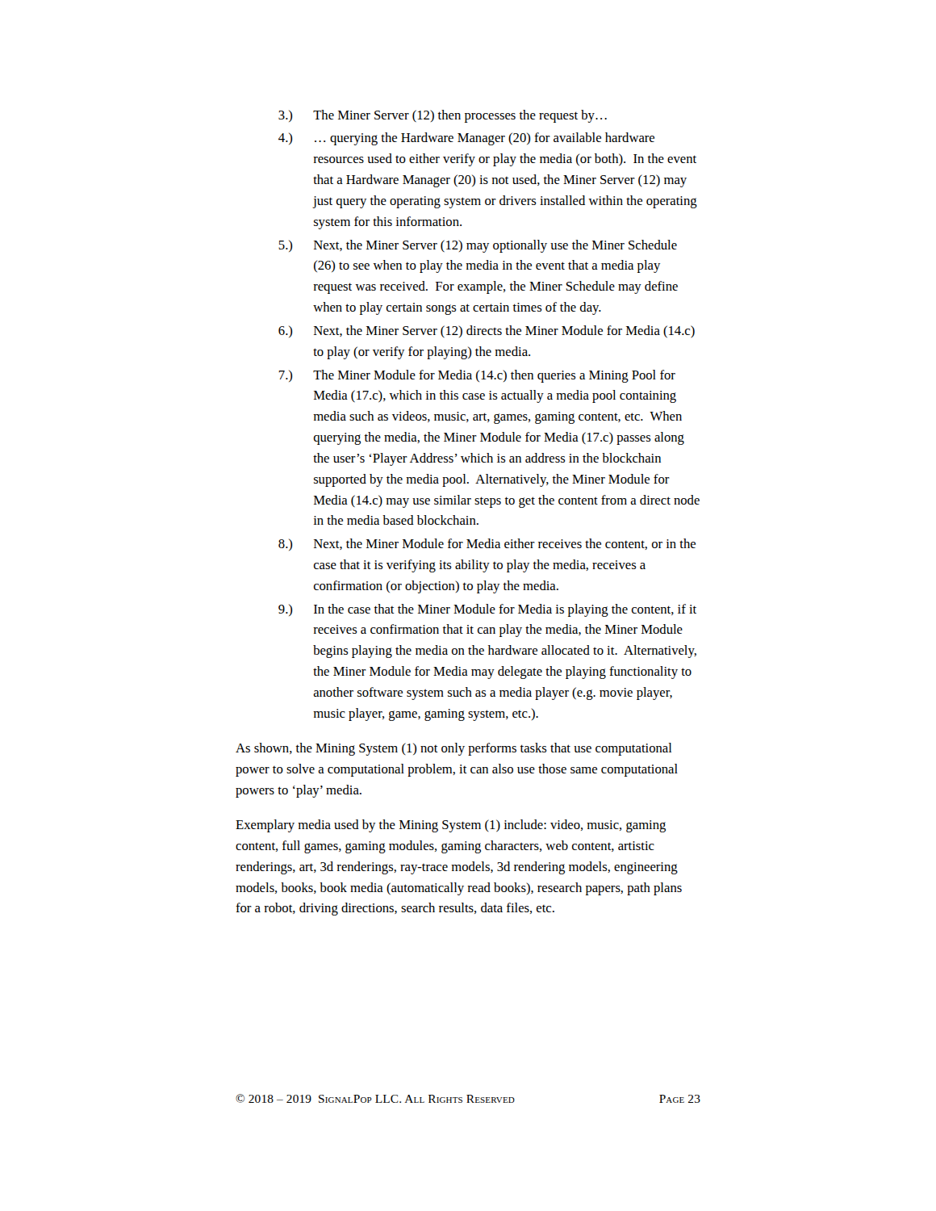3.) The Miner Server (12) then processes the request by…
4.)… querying the Hardware Manager (20) for available hardware resources used to either verify or play the media (or both). In the event that a Hardware Manager (20) is not used, the Miner Server (12) may just query the operating system or drivers installed within the operating system for this information.
5.) Next, the Miner Server (12) may optionally use the Miner Schedule (26) to see when to play the media in the event that a media play request was received. For example, the Miner Schedule may define when to play certain songs at certain times of the day.
6.) Next, the Miner Server (12) directs the Miner Module for Media (14.c) to play (or verify for playing) the media.
7.) The Miner Module for Media (14.c) then queries a Mining Pool for Media (17.c), which in this case is actually a media pool containing media such as videos, music, art, games, gaming content, etc. When querying the media, the Miner Module for Media (17.c) passes along the user’s ‘Player Address’ which is an address in the blockchain supported by the media pool. Alternatively, the Miner Module for Media (14.c) may use similar steps to get the content from a direct node in the media based blockchain.
8.) Next, the Miner Module for Media either receives the content, or in the case that it is verifying its ability to play the media, receives a confirmation (or objection) to play the media.
9.) In the case that the Miner Module for Media is playing the content, if it receives a confirmation that it can play the media, the Miner Module begins playing the media on the hardware allocated to it. Alternatively, the Miner Module for Media may delegate the playing functionality to another software system such as a media player (e.g. movie player, music player, game, gaming system, etc.).
As shown, the Mining System (1) not only performs tasks that use computational power to solve a computational problem, it can also use those same computational powers to ‘play’ media.
Exemplary media used by the Mining System (1) include: video, music, gaming content, full games, gaming modules, gaming characters, web content, artistic renderings, art, 3d renderings, ray-trace models, 3d rendering models, engineering models, books, book media (automatically read books), research papers, path plans for a robot, driving directions, search results, data files, etc.
© 2018 – 2019 SignalPop LLC. All Rights Reserved Page 23